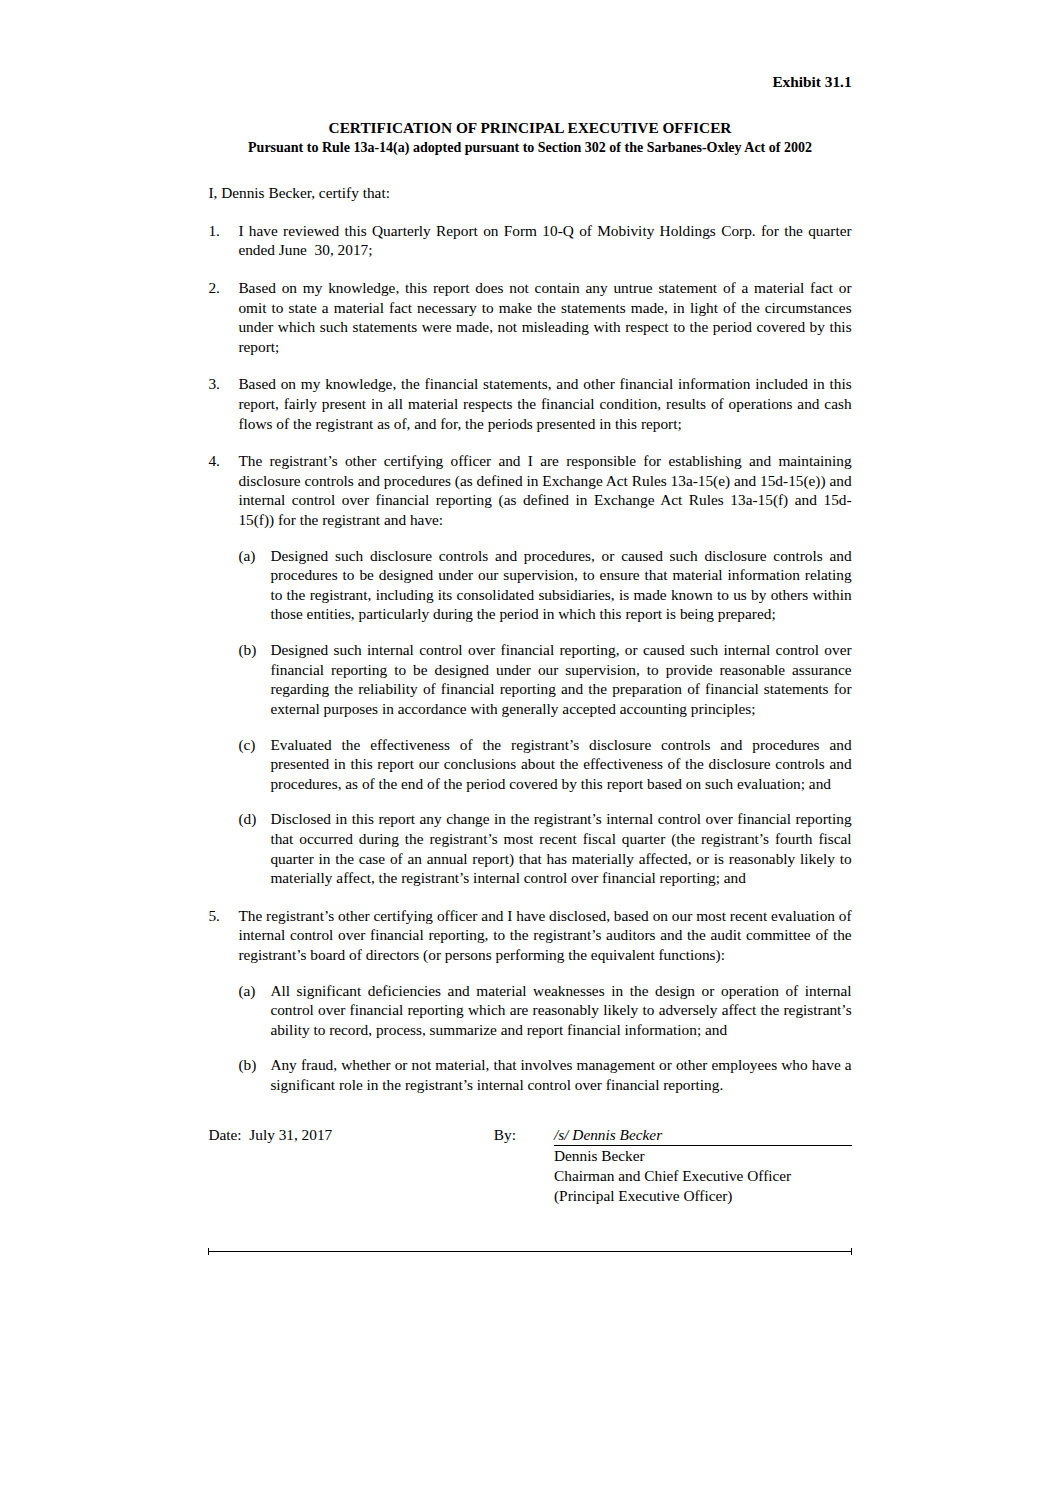Exhibit 31.1
CERTIFICATION OF PRINCIPAL EXECUTIVE OFFICER
Pursuant to Rule 13a-14(a) adopted pursuant to Section 302 of the Sarbanes-Oxley Act of 2002
I, Dennis Becker, certify that:
I have reviewed this Quarterly Report on Form 10-Q of Mobivity Holdings Corp. for the quarter ended June 30, 2017;
Based on my knowledge, this report does not contain any untrue statement of a material fact or omit to state a material fact necessary to make the statements made, in light of the circumstances under which such statements were made, not misleading with respect to the period covered by this report;
Based on my knowledge, the financial statements, and other financial information included in this report, fairly present in all material respects the financial condition, results of operations and cash flows of the registrant as of, and for, the periods presented in this report;
The registrant’s other certifying officer and I are responsible for establishing and maintaining disclosure controls and procedures (as defined in Exchange Act Rules 13a-15(e) and 15d-15(e)) and internal control over financial reporting (as defined in Exchange Act Rules 13a-15(f) and 15d-15(f)) for the registrant and have:
Designed such disclosure controls and procedures, or caused such disclosure controls and procedures to be designed under our supervision, to ensure that material information relating to the registrant, including its consolidated subsidiaries, is made known to us by others within those entities, particularly during the period in which this report is being prepared;
Designed such internal control over financial reporting, or caused such internal control over financial reporting to be designed under our supervision, to provide reasonable assurance regarding the reliability of financial reporting and the preparation of financial statements for external purposes in accordance with generally accepted accounting principles;
Evaluated the effectiveness of the registrant’s disclosure controls and procedures and presented in this report our conclusions about the effectiveness of the disclosure controls and procedures, as of the end of the period covered by this report based on such evaluation; and
Disclosed in this report any change in the registrant’s internal control over financial reporting that occurred during the registrant’s most recent fiscal quarter (the registrant’s fourth fiscal quarter in the case of an annual report) that has materially affected, or is reasonably likely to materially affect, the registrant’s internal control over financial reporting; and
The registrant’s other certifying officer and I have disclosed, based on our most recent evaluation of internal control over financial reporting, to the registrant’s auditors and the audit committee of the registrant’s board of directors (or persons performing the equivalent functions):
All significant deficiencies and material weaknesses in the design or operation of internal control over financial reporting which are reasonably likely to adversely affect the registrant’s ability to record, process, summarize and report financial information; and
Any fraud, whether or not material, that involves management or other employees who have a significant role in the registrant’s internal control over financial reporting.
| Date: July 31, 2017 | By: | /s/ Dennis Becker Dennis Becker Chairman and Chief Executive Officer (Principal Executive Officer) |